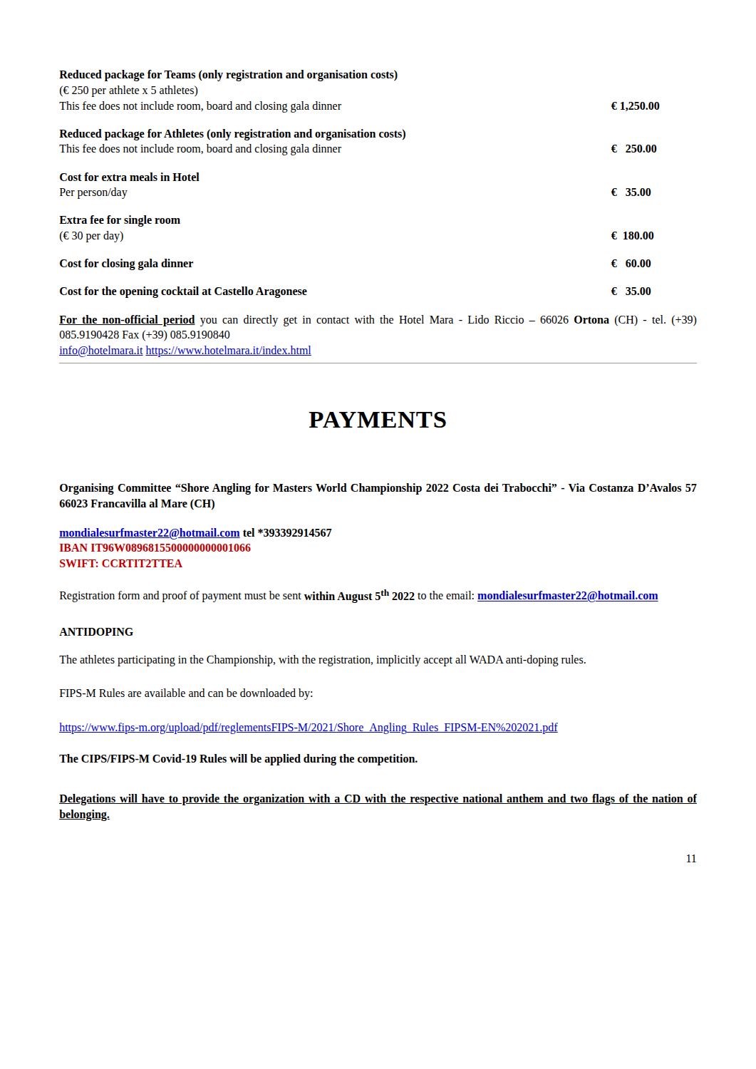Reduced package for Teams (only registration and organisation costs)
(€ 250 per athlete x 5 athletes)
This fee does not include room, board and closing gala dinner € 1,250.00
Reduced package for Athletes (only registration and organisation costs)
This fee does not include room, board and closing gala dinner € 250.00
Cost for extra meals in Hotel
Per person/day € 35.00
Extra fee for single room
(€ 30 per day) € 180.00
Cost for closing gala dinner € 60.00
Cost for the opening cocktail at Castello Aragonese € 35.00
For the non-official period you can directly get in contact with the Hotel Mara - Lido Riccio – 66026 Ortona (CH) - tel. (+39) 085.9190428 Fax (+39) 085.9190840
info@hotelmara.it https://www.hotelmara.it/index.html
PAYMENTS
Organising Committee “Shore Angling for Masters World Championship 2022 Costa dei Trabocchi” - Via Costanza D’Avalos 57 66023 Francavilla al Mare (CH)
mondialesurfmaster22@hotmail.com tel *393392914567
IBAN IT96W0896815500000000001066
SWIFT: CCRTIT2TTEA
Registration form and proof of payment must be sent within August 5th 2022 to the email: mondialesurfmaster22@hotmail.com
ANTIDOPING
The athletes participating in the Championship, with the registration, implicitly accept all WADA anti-doping rules.
FIPS-M Rules are available and can be downloaded by:
https://www.fips-m.org/upload/pdf/reglementsFIPS-M/2021/Shore_Angling_Rules_FIPSM-EN%202021.pdf
The CIPS/FIPS-M Covid-19 Rules will be applied during the competition.
Delegations will have to provide the organization with a CD with the respective national anthem and two flags of the nation of belonging.
11